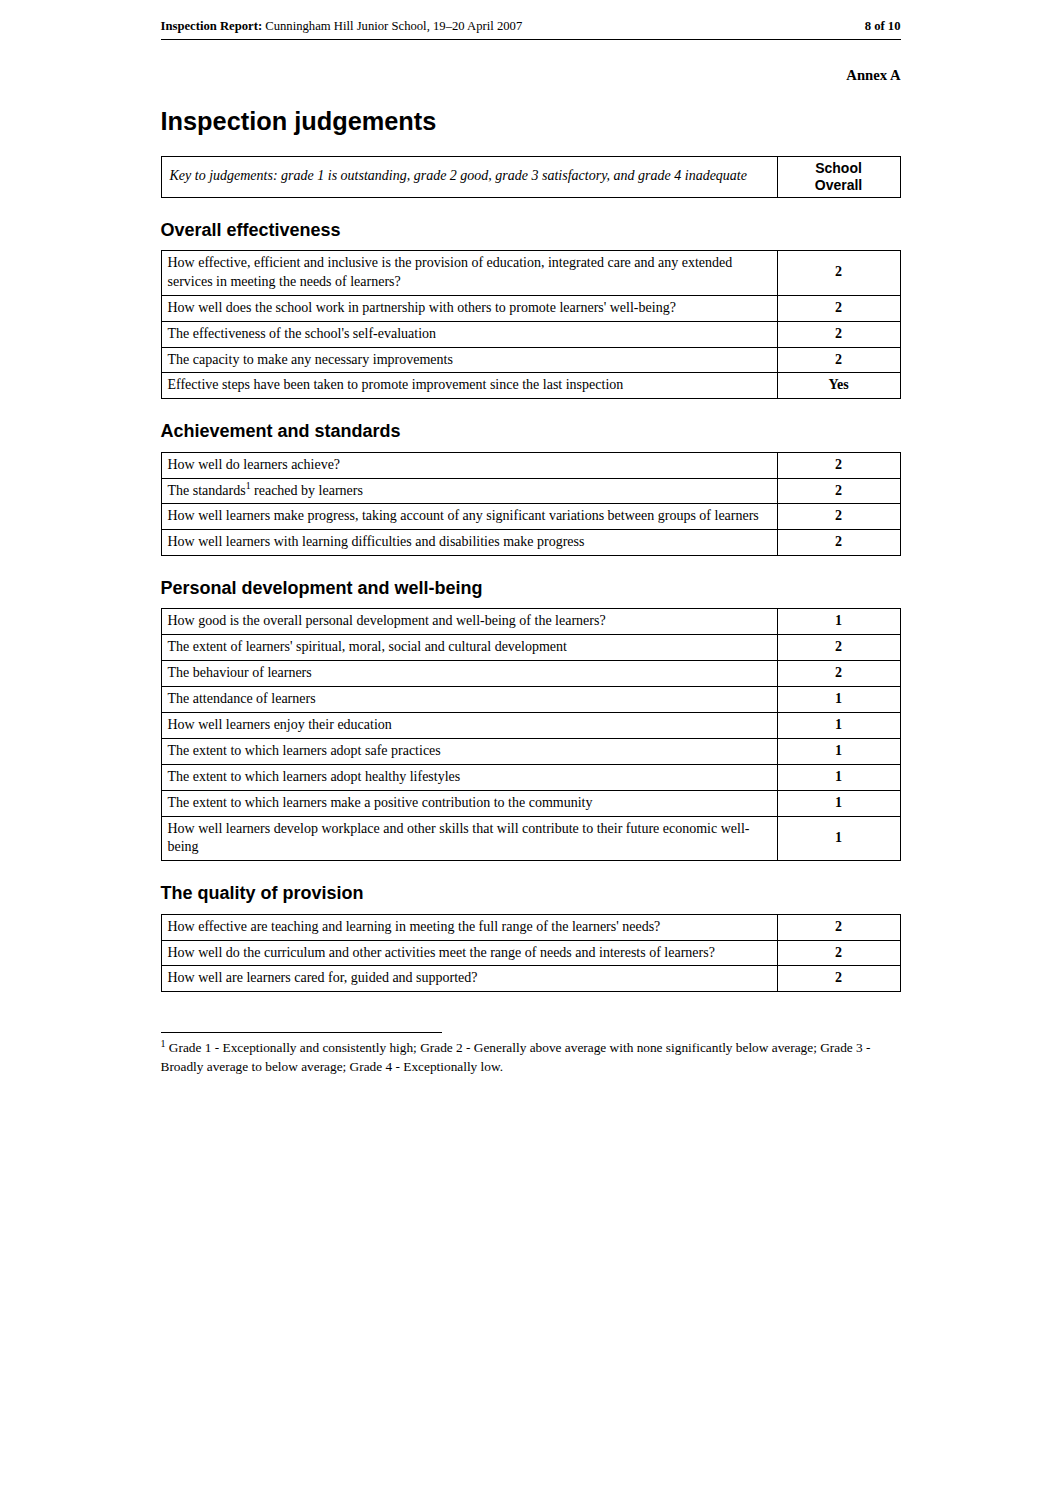Inspection Report: Cunningham Hill Junior School, 19–20 April 2007
8 of 10
Annex A
Inspection judgements
| Key to judgements: grade 1 is outstanding, grade 2 good, grade 3 satisfactory, and grade 4 inadequate | School Overall |
Overall effectiveness
| How effective, efficient and inclusive is the provision of education, integrated care and any extended services in meeting the needs of learners? | 2 |
| How well does the school work in partnership with others to promote learners' well-being? | 2 |
| The effectiveness of the school's self-evaluation | 2 |
| The capacity to make any necessary improvements | 2 |
| Effective steps have been taken to promote improvement since the last inspection | Yes |
Achievement and standards
| How well do learners achieve? | 2 |
| The standards 1 reached by learners | 2 |
| How well learners make progress, taking account of any significant variations between groups of learners | 2 |
| How well learners with learning difficulties and disabilities make progress | 2 |
Personal development and well-being
| How good is the overall personal development and well-being of the learners? | 1 |
| The extent of learners' spiritual, moral, social and cultural development | 2 |
| The behaviour of learners | 2 |
| The attendance of learners | 1 |
| How well learners enjoy their education | 1 |
| The extent to which learners adopt safe practices | 1 |
| The extent to which learners adopt healthy lifestyles | 1 |
| The extent to which learners make a positive contribution to the community | 1 |
| How well learners develop workplace and other skills that will contribute to their future economic well-being | 1 |
The quality of provision
| How effective are teaching and learning in meeting the full range of the learners' needs? | 2 |
| How well do the curriculum and other activities meet the range of needs and interests of learners? | 2 |
| How well are learners cared for, guided and supported? | 2 |
1 Grade 1 - Exceptionally and consistently high; Grade 2 - Generally above average with none significantly below average; Grade 3 - Broadly average to below average; Grade 4 - Exceptionally low.